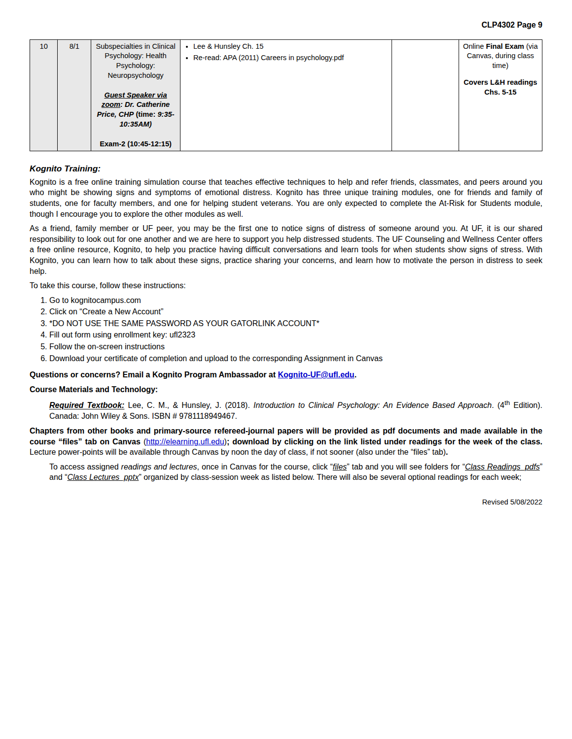CLP4302 Page 9
| 10 | 8/1 | Subspecialties in Clinical Psychology: Health Psychology: Neuropsychology Guest Speaker via zoom : Dr. Catherine Price, CHP (time: 9:35-10:35AM) Exam-2 (10:45-12:15) | Lee & Hunsley Ch. 15 Re-read: APA (2011) Careers in psychology.pdf | | Online Final Exam (via Canvas, during class time) Covers L&H readings Chs. 5-15 |
Kognito Training:
Kognito is a free online training simulation course that teaches effective techniques to help and refer friends, classmates, and peers around you who might be showing signs and symptoms of emotional distress. Kognito has three unique training modules, one for friends and family of students, one for faculty members, and one for helping student veterans. You are only expected to complete the At-Risk for Students module, though I encourage you to explore the other modules as well.
As a friend, family member or UF peer, you may be the first one to notice signs of distress of someone around you. At UF, it is our shared responsibility to look out for one another and we are here to support you help distressed students. The UF Counseling and Wellness Center offers a free online resource, Kognito, to help you practice having difficult conversations and learn tools for when students show signs of stress. With Kognito, you can learn how to talk about these signs, practice sharing your concerns, and learn how to motivate the person in distress to seek help.
To take this course, follow these instructions:
Go to kognitocampus.com
Click on “Create a New Account”
*DO NOT USE THE SAME PASSWORD AS YOUR GATORLINK ACCOUNT*
Fill out form using enrollment key: ufl2323
Follow the on-screen instructions
Download your certificate of completion and upload to the corresponding Assignment in Canvas
Questions or concerns? Email a Kognito Program Ambassador at Kognito-UF@ufl.edu.
Course Materials and Technology:
Required Textbook: Lee, C. M., & Hunsley, J. (2018). Introduction to Clinical Psychology: An Evidence Based Approach. (4th Edition). Canada: John Wiley & Sons. ISBN # 9781118949467.
Chapters from other books and primary-source refereed-journal papers will be provided as pdf documents and made available in the course “files” tab on Canvas (http://elearning.ufl.edu); download by clicking on the link listed under readings for the week of the class. Lecture power-points will be available through Canvas by noon the day of class, if not sooner (also under the “files” tab).
To access assigned readings and lectures, once in Canvas for the course, click “files” tab and you will see folders for “Class Readings_pdfs” and “Class Lectures_pptx” organized by class-session week as listed below. There will also be several optional readings for each week;
Revised 5/08/2022